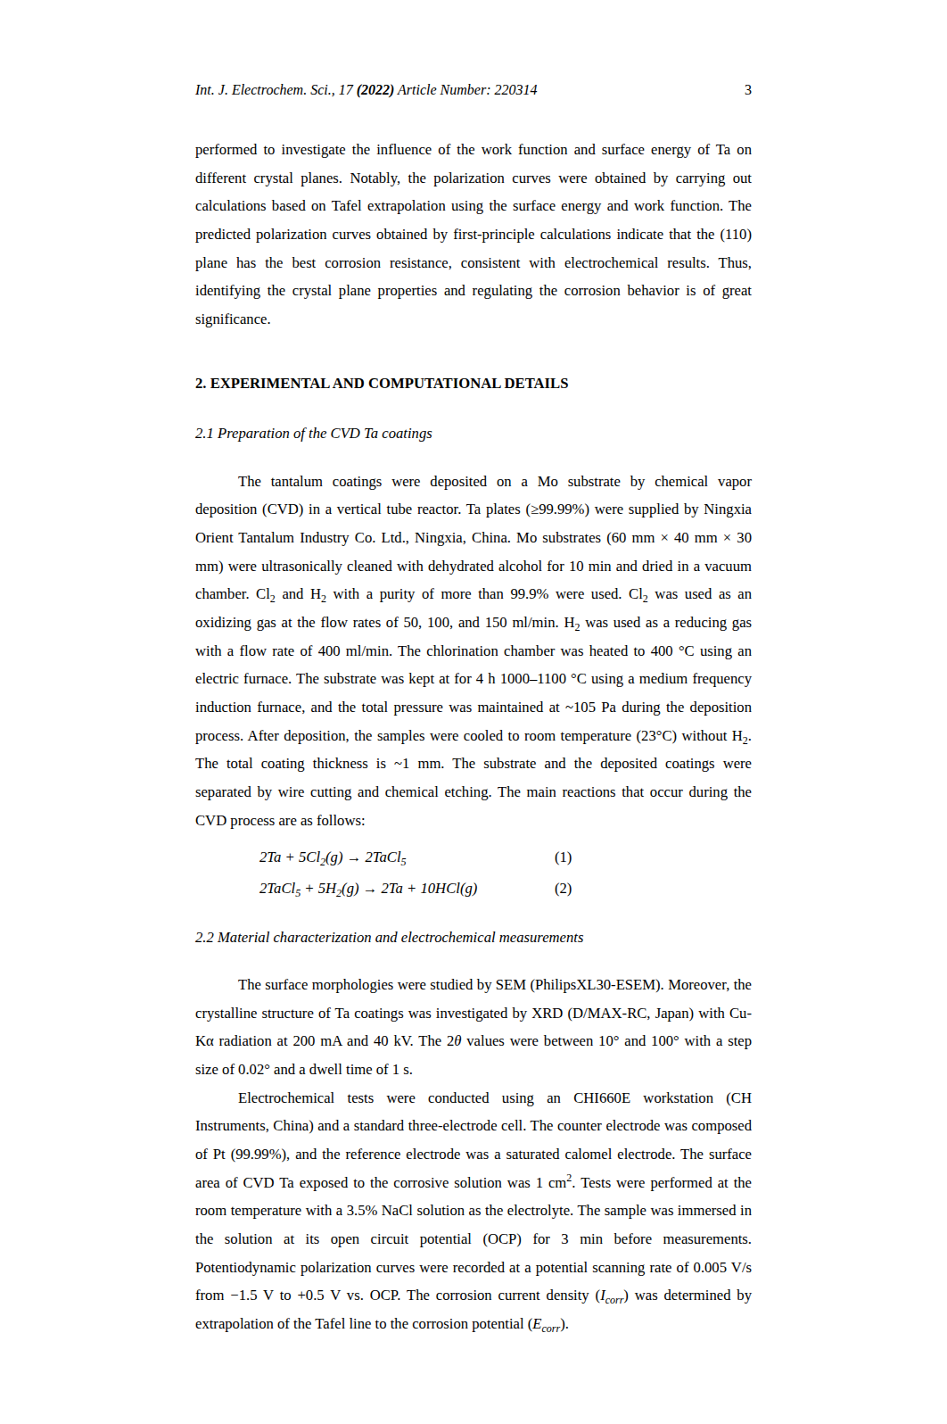Int. J. Electrochem. Sci., 17 (2022) Article Number: 220314
3
performed to investigate the influence of the work function and surface energy of Ta on different crystal planes. Notably, the polarization curves were obtained by carrying out calculations based on Tafel extrapolation using the surface energy and work function. The predicted polarization curves obtained by first-principle calculations indicate that the (110) plane has the best corrosion resistance, consistent with electrochemical results. Thus, identifying the crystal plane properties and regulating the corrosion behavior is of great significance.
2. EXPERIMENTAL AND COMPUTATIONAL DETAILS
2.1 Preparation of the CVD Ta coatings
The tantalum coatings were deposited on a Mo substrate by chemical vapor deposition (CVD) in a vertical tube reactor. Ta plates (≥99.99%) were supplied by Ningxia Orient Tantalum Industry Co. Ltd., Ningxia, China. Mo substrates (60 mm × 40 mm × 30 mm) were ultrasonically cleaned with dehydrated alcohol for 10 min and dried in a vacuum chamber. Cl2 and H2 with a purity of more than 99.9% were used. Cl2 was used as an oxidizing gas at the flow rates of 50, 100, and 150 ml/min. H2 was used as a reducing gas with a flow rate of 400 ml/min. The chlorination chamber was heated to 400 °C using an electric furnace. The substrate was kept at for 4 h 1000–1100 °C using a medium frequency induction furnace, and the total pressure was maintained at ~105 Pa during the deposition process. After deposition, the samples were cooled to room temperature (23°C) without H2. The total coating thickness is ~1 mm. The substrate and the deposited coatings were separated by wire cutting and chemical etching. The main reactions that occur during the CVD process are as follows:
2Ta + 5Cl2(g) → 2TaCl5 (1)
2TaCl5 + 5H2(g) → 2Ta + 10HCl(g) (2)
2.2 Material characterization and electrochemical measurements
The surface morphologies were studied by SEM (PhilipsXL30-ESEM). Moreover, the crystalline structure of Ta coatings was investigated by XRD (D/MAX-RC, Japan) with Cu-Kα radiation at 200 mA and 40 kV. The 2θ values were between 10° and 100° with a step size of 0.02° and a dwell time of 1 s.
Electrochemical tests were conducted using an CHI660E workstation (CH Instruments, China) and a standard three-electrode cell. The counter electrode was composed of Pt (99.99%), and the reference electrode was a saturated calomel electrode. The surface area of CVD Ta exposed to the corrosive solution was 1 cm2. Tests were performed at the room temperature with a 3.5% NaCl solution as the electrolyte. The sample was immersed in the solution at its open circuit potential (OCP) for 3 min before measurements. Potentiodynamic polarization curves were recorded at a potential scanning rate of 0.005 V/s from −1.5 V to +0.5 V vs. OCP. The corrosion current density (Icorr) was determined by extrapolation of the Tafel line to the corrosion potential (Ecorr).